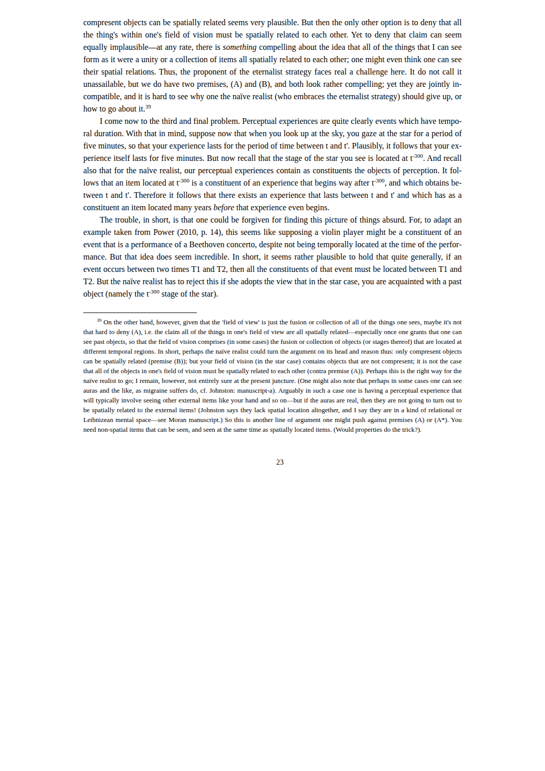compresent objects can be spatially related seems very plausible. But then the only other option is to deny that all the thing's within one's field of vision must be spatially related to each other. Yet to deny that claim can seem equally implausible—at any rate, there is something compelling about the idea that all of the things that I can see form as it were a unity or a collection of items all spatially related to each other; one might even think one can see their spatial relations. Thus, the proponent of the eternalist strategy faces real a challenge here. It do not call it unassailable, but we do have two premises, (A) and (B), and both look rather compelling; yet they are jointly incompatible, and it is hard to see why one the naïve realist (who embraces the eternalist strategy) should give up, or how to go about it.39
I come now to the third and final problem. Perceptual experiences are quite clearly events which have temporal duration. With that in mind, suppose now that when you look up at the sky, you gaze at the star for a period of five minutes, so that your experience lasts for the period of time between t and t'. Plausibly, it follows that your experience itself lasts for five minutes. But now recall that the stage of the star you see is located at t-300. And recall also that for the naïve realist, our perceptual experiences contain as constituents the objects of perception. It follows that an item located at t-300 is a constituent of an experience that begins way after t-300, and which obtains between t and t'. Therefore it follows that there exists an experience that lasts between t and t' and which has as a constituent an item located many years before that experience even begins.
The trouble, in short, is that one could be forgiven for finding this picture of things absurd. For, to adapt an example taken from Power (2010, p. 14), this seems like supposing a violin player might be a constituent of an event that is a performance of a Beethoven concerto, despite not being temporally located at the time of the performance. But that idea does seem incredible. In short, it seems rather plausible to hold that quite generally, if an event occurs between two times T1 and T2, then all the constituents of that event must be located between T1 and T2. But the naïve realist has to reject this if she adopts the view that in the star case, you are acquainted with a past object (namely the t-300 stage of the star).
39 On the other hand, however, given that the 'field of view' is just the fusion or collection of all of the things one sees, maybe it's not that hard to deny (A), i.e. the claim all of the things in one's field of view are all spatially related—especially once one grants that one can see past objects, so that the field of vision comprises (in some cases) the fusion or collection of objects (or stages thereof) that are located at different temporal regions. In short, perhaps the naïve realist could turn the argument on its head and reason thus: only compresent objects can be spatially related (premise (B)); but your field of vision (in the star case) contains objects that are not compresent; it is not the case that all of the objects in one's field of vision must be spatially related to each other (contra premise (A)). Perhaps this is the right way for the naïve realist to go; I remain, however, not entirely sure at the present juncture. (One might also note that perhaps in some cases one can see auras and the like, as migraine suffers do, cf. Johnston: manuscript-a). Arguably in such a case one is having a perceptual experience that will typically involve seeing other external items like your hand and so on—but if the auras are real, then they are not going to turn out to be spatially related to the external items! (Johnston says they lack spatial location altogether, and I say they are in a kind of relational or Leibnizean mental space—see Moran manuscript.) So this is another line of argument one might push against premises (A) or (A*). You need non-spatial items that can be seen, and seen at the same time as spatially located items. (Would properties do the trick?).
23